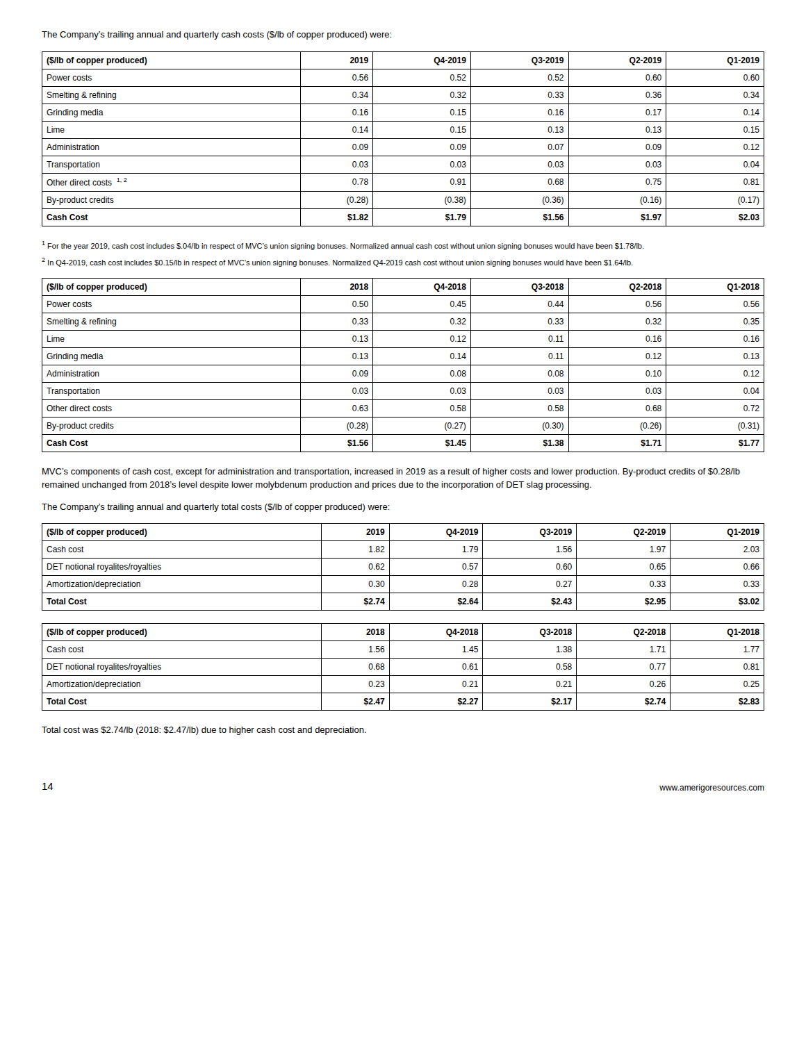The Company’s trailing annual and quarterly cash costs ($/lb of copper produced) were:
| ($/lb of copper produced) | 2019 | Q4-2019 | Q3-2019 | Q2-2019 | Q1-2019 |
| --- | --- | --- | --- | --- | --- |
| Power costs | 0.56 | 0.52 | 0.52 | 0.60 | 0.60 |
| Smelting & refining | 0.34 | 0.32 | 0.33 | 0.36 | 0.34 |
| Grinding media | 0.16 | 0.15 | 0.16 | 0.17 | 0.14 |
| Lime | 0.14 | 0.15 | 0.13 | 0.13 | 0.15 |
| Administration | 0.09 | 0.09 | 0.07 | 0.09 | 0.12 |
| Transportation | 0.03 | 0.03 | 0.03 | 0.03 | 0.04 |
| Other direct costs 1, 2 | 0.78 | 0.91 | 0.68 | 0.75 | 0.81 |
| By-product credits | (0.28) | (0.38) | (0.36) | (0.16) | (0.17) |
| Cash Cost | $1.82 | $1.79 | $1.56 | $1.97 | $2.03 |
1 For the year 2019, cash cost includes $.04/lb in respect of MVC’s union signing bonuses. Normalized annual cash cost without union signing bonuses would have been $1.78/lb.
2 In Q4-2019, cash cost includes $0.15/lb in respect of MVC’s union signing bonuses. Normalized Q4-2019 cash cost without union signing bonuses would have been $1.64/lb.
| ($/lb of copper produced) | 2018 | Q4-2018 | Q3-2018 | Q2-2018 | Q1-2018 |
| --- | --- | --- | --- | --- | --- |
| Power costs | 0.50 | 0.45 | 0.44 | 0.56 | 0.56 |
| Smelting & refining | 0.33 | 0.32 | 0.33 | 0.32 | 0.35 |
| Lime | 0.13 | 0.12 | 0.11 | 0.16 | 0.16 |
| Grinding media | 0.13 | 0.14 | 0.11 | 0.12 | 0.13 |
| Administration | 0.09 | 0.08 | 0.08 | 0.10 | 0.12 |
| Transportation | 0.03 | 0.03 | 0.03 | 0.03 | 0.04 |
| Other direct costs | 0.63 | 0.58 | 0.58 | 0.68 | 0.72 |
| By-product credits | (0.28) | (0.27) | (0.30) | (0.26) | (0.31) |
| Cash Cost | $1.56 | $1.45 | $1.38 | $1.71 | $1.77 |
MVC’s components of cash cost, except for administration and transportation, increased in 2019 as a result of higher costs and lower production. By-product credits of $0.28/lb remained unchanged from 2018’s level despite lower molybdenum production and prices due to the incorporation of DET slag processing.
The Company’s trailing annual and quarterly total costs ($/lb of copper produced) were:
| ($/lb of copper produced) | 2019 | Q4-2019 | Q3-2019 | Q2-2019 | Q1-2019 |
| --- | --- | --- | --- | --- | --- |
| Cash cost | 1.82 | 1.79 | 1.56 | 1.97 | 2.03 |
| DET notional royalites/royalties | 0.62 | 0.57 | 0.60 | 0.65 | 0.66 |
| Amortization/depreciation | 0.30 | 0.28 | 0.27 | 0.33 | 0.33 |
| Total Cost | $2.74 | $2.64 | $2.43 | $2.95 | $3.02 |
| ($/lb of copper produced) | 2018 | Q4-2018 | Q3-2018 | Q2-2018 | Q1-2018 |
| --- | --- | --- | --- | --- | --- |
| Cash cost | 1.56 | 1.45 | 1.38 | 1.71 | 1.77 |
| DET notional royalites/royalties | 0.68 | 0.61 | 0.58 | 0.77 | 0.81 |
| Amortization/depreciation | 0.23 | 0.21 | 0.21 | 0.26 | 0.25 |
| Total Cost | $2.47 | $2.27 | $2.17 | $2.74 | $2.83 |
Total cost was $2.74/lb (2018: $2.47/lb) due to higher cash cost and depreciation.
14 www.amerigoresources.com